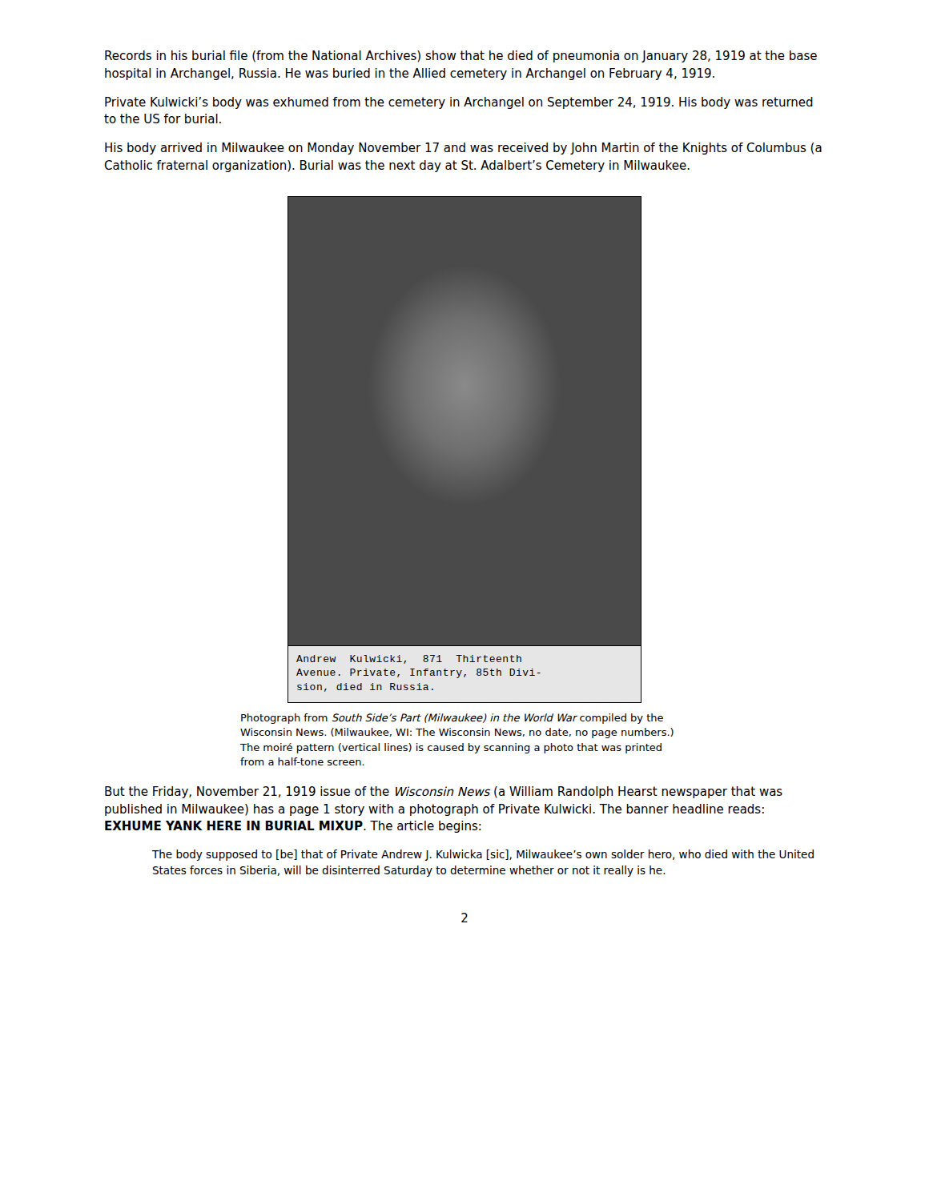Records in his burial file (from the National Archives) show that he died of pneumonia on January 28, 1919 at the base hospital in Archangel, Russia. He was buried in the Allied cemetery in Archangel on February 4, 1919.
Private Kulwicki’s body was exhumed from the cemetery in Archangel on September 24, 1919. His body was returned to the US for burial.
His body arrived in Milwaukee on Monday November 17 and was received by John Martin of the Knights of Columbus (a Catholic fraternal organization). Burial was the next day at St. Adalbert’s Cemetery in Milwaukee.
Andrew Kulwicki, 871 Thirteenth
Avenue. Private, Infantry, 85th Divi-
sion, died in Russia.
Photograph from South Side’s Part (Milwaukee) in the World War compiled by the Wisconsin News. (Milwaukee, WI: The Wisconsin News, no date, no page numbers.) The moiré pattern (vertical lines) is caused by scanning a photo that was printed from a half-tone screen.
But the Friday, November 21, 1919 issue of the Wisconsin News (a William Randolph Hearst newspaper that was published in Milwaukee) has a page 1 story with a photograph of Private Kulwicki. The banner headline reads: EXHUME YANK HERE IN BURIAL MIXUP. The article begins:
The body supposed to [be] that of Private Andrew J. Kulwicka [sic], Milwaukee’s own solder hero, who died with the United States forces in Siberia, will be disinterred Saturday to determine whether or not it really is he.
2